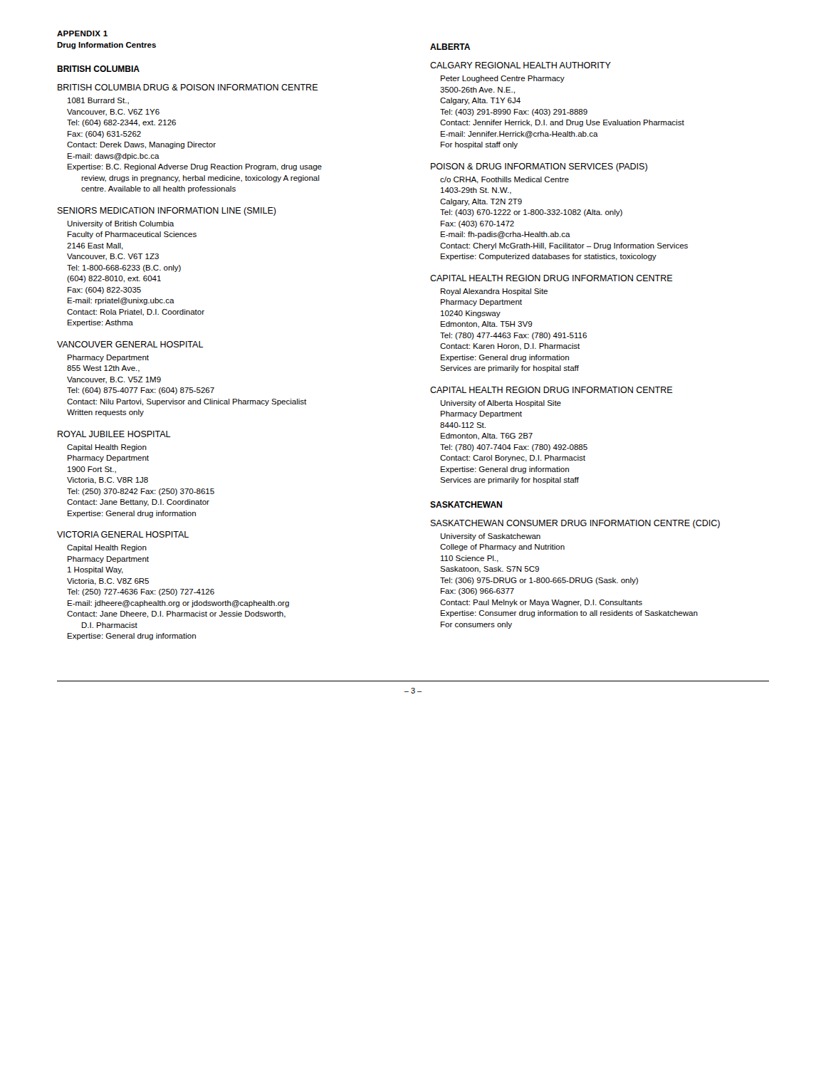APPENDIX 1
Drug Information Centres
BRITISH COLUMBIA
BRITISH COLUMBIA DRUG & POISON INFORMATION CENTRE
1081 Burrard St.,
Vancouver, B.C. V6Z 1Y6
Tel: (604) 682-2344, ext. 2126
Fax: (604) 631-5262
Contact: Derek Daws, Managing Director
E-mail: daws@dpic.bc.ca
Expertise: B.C. Regional Adverse Drug Reaction Program, drug usage
review, drugs in pregnancy, herbal medicine, toxicology A regional
centre. Available to all health professionals
SENIORS MEDICATION INFORMATION LINE (SMILE)
University of British Columbia
Faculty of Pharmaceutical Sciences
2146 East Mall,
Vancouver, B.C. V6T 1Z3
Tel: 1-800-668-6233 (B.C. only)
(604) 822-8010, ext. 6041
Fax: (604) 822-3035
E-mail: rpriatel@unixg.ubc.ca
Contact: Rola Priatel, D.I. Coordinator
Expertise: Asthma
VANCOUVER GENERAL HOSPITAL
Pharmacy Department
855 West 12th Ave.,
Vancouver, B.C. V5Z 1M9
Tel: (604) 875-4077 Fax: (604) 875-5267
Contact: Nilu Partovi, Supervisor and Clinical Pharmacy Specialist
Written requests only
ROYAL JUBILEE HOSPITAL
Capital Health Region
Pharmacy Department
1900 Fort St.,
Victoria, B.C. V8R 1J8
Tel: (250) 370-8242 Fax: (250) 370-8615
Contact: Jane Bettany, D.I. Coordinator
Expertise: General drug information
VICTORIA GENERAL HOSPITAL
Capital Health Region
Pharmacy Department
1 Hospital Way,
Victoria, B.C. V8Z 6R5
Tel: (250) 727-4636 Fax: (250) 727-4126
E-mail: jdheere@caphealth.org or jdodsworth@caphealth.org
Contact: Jane Dheere, D.I. Pharmacist or Jessie Dodsworth,
D.I. Pharmacist
Expertise: General drug information
ALBERTA
CALGARY REGIONAL HEALTH AUTHORITY
Peter Lougheed Centre Pharmacy
3500-26th Ave. N.E.,
Calgary, Alta. T1Y 6J4
Tel: (403) 291-8990 Fax: (403) 291-8889
Contact: Jennifer Herrick, D.I. and Drug Use Evaluation Pharmacist
E-mail: Jennifer.Herrick@crha-Health.ab.ca
For hospital staff only
POISON & DRUG INFORMATION SERVICES (PADIS)
c/o CRHA, Foothills Medical Centre
1403-29th St. N.W.,
Calgary, Alta. T2N 2T9
Tel: (403) 670-1222 or 1-800-332-1082 (Alta. only)
Fax: (403) 670-1472
E-mail: fh-padis@crha-Health.ab.ca
Contact: Cheryl McGrath-Hill, Facilitator – Drug Information Services
Expertise: Computerized databases for statistics, toxicology
CAPITAL HEALTH REGION DRUG INFORMATION CENTRE
Royal Alexandra Hospital Site
Pharmacy Department
10240 Kingsway
Edmonton, Alta. T5H 3V9
Tel: (780) 477-4463 Fax: (780) 491-5116
Contact: Karen Horon, D.I. Pharmacist
Expertise: General drug information
Services are primarily for hospital staff
CAPITAL HEALTH REGION DRUG INFORMATION CENTRE
University of Alberta Hospital Site
Pharmacy Department
8440-112 St.
Edmonton, Alta. T6G 2B7
Tel: (780) 407-7404 Fax: (780) 492-0885
Contact: Carol Borynec, D.I. Pharmacist
Expertise: General drug information
Services are primarily for hospital staff
SASKATCHEWAN
SASKATCHEWAN CONSUMER DRUG INFORMATION CENTRE (CDIC)
University of Saskatchewan
College of Pharmacy and Nutrition
110 Science Pl.,
Saskatoon, Sask. S7N 5C9
Tel: (306) 975-DRUG or 1-800-665-DRUG (Sask. only)
Fax: (306) 966-6377
Contact: Paul Melnyk or Maya Wagner, D.I. Consultants
Expertise: Consumer drug information to all residents of Saskatchewan
For consumers only
– 3 –